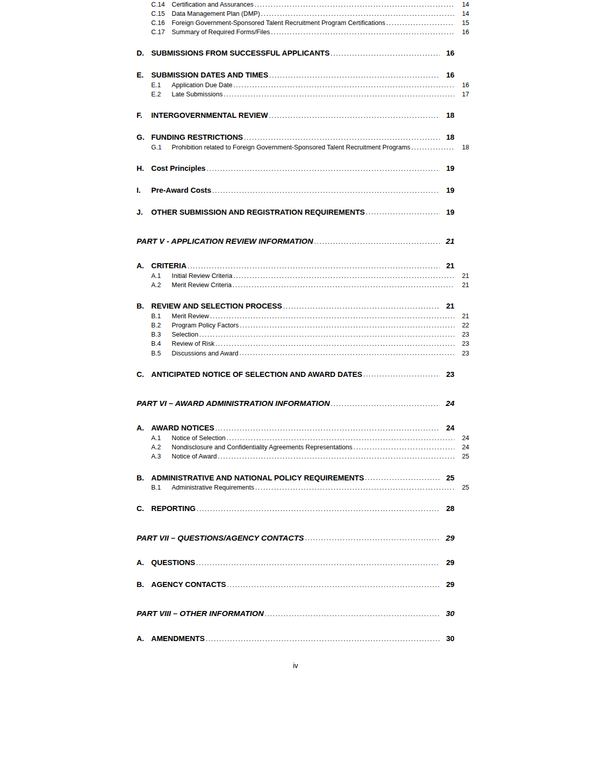C.14 Certification and Assurances ........................................................................................................................... 14
C.15 Data Management Plan (DMP) ..................................................................................................................... 14
C.16 Foreign Government-Sponsored Talent Recruitment Program Certifications .............................................. 15
C.17 Summary of Required Forms/Files ................................................................................................................. 16
D. SUBMISSIONS FROM SUCCESSFUL APPLICANTS ............................................................................. 16
E. SUBMISSION DATES AND TIMES ................................................................................................. 16
E.1 Application Due Date ......................................................................................................................................... 16
E.2 Late Submissions .............................................................................................................................................. 17
F. INTERGOVERNMENTAL REVIEW ................................................................................................. 18
G. FUNDING RESTRICTIONS ............................................................................................................. 18
G.1 Prohibition related to Foreign Government-Sponsored Talent Recruitment Programs ................................. 18
H. Cost Principles ............................................................................................................................. 19
I. Pre-Award Costs ........................................................................................................................... 19
J. OTHER SUBMISSION AND REGISTRATION REQUIREMENTS ............................................................. 19
PART V - APPLICATION REVIEW INFORMATION ........................................................................... 21
A. CRITERIA ....................................................................................................................................... 21
A.1 Initial Review Criteria ....................................................................................................................................... 21
A.2 Merit Review Criteria ....................................................................................................................................... 21
B. REVIEW AND SELECTION PROCESS ............................................................................................. 21
B.1 Merit Review ..................................................................................................................................................... 21
B.2 Program Policy Factors ................................................................................................................................... 22
B.3 Selection ............................................................................................................................................................. 23
B.4 Review of Risk ................................................................................................................................................... 23
B.5 Discussions and Award ................................................................................................................................... 23
C. ANTICIPATED NOTICE OF SELECTION AND AWARD DATES ........................................................... 23
PART VI – AWARD ADMINISTRATION INFORMATION ..................................................................... 24
A. AWARD NOTICES ......................................................................................................................... 24
A.1 Notice of Selection ........................................................................................................................................... 24
A.2 Nondisclosure and Confidentiality Agreements Representations ................................................................... 24
A.3 Notice of Award ................................................................................................................................................ 25
B. ADMINISTRATIVE AND NATIONAL POLICY REQUIREMENTS .......................................................... 25
B.1 Administrative Requirements ......................................................................................................................... 25
C. REPORTING ................................................................................................................................... 28
PART VII – QUESTIONS/AGENCY CONTACTS ............................................................................... 29
A. QUESTIONS ................................................................................................................................... 29
B. AGENCY CONTACTS ..................................................................................................................... 29
PART VIII – OTHER INFORMATION ........................................................................................... 30
A. AMENDMENTS ............................................................................................................................... 30
iv